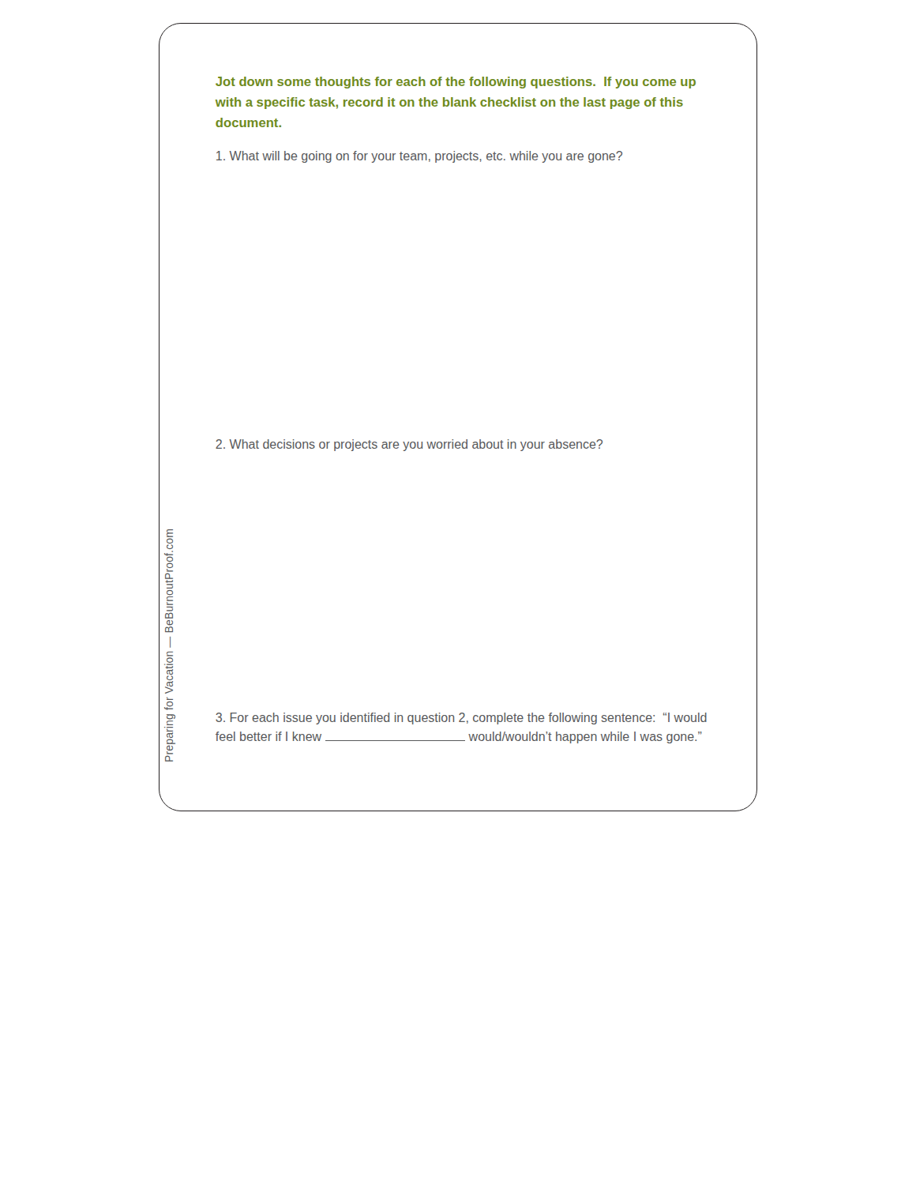Preparing for Vacation — BeBurnoutProof.com
Jot down some thoughts for each of the following questions. If you come up with a specific task, record it on the blank checklist on the last page of this document.
1. What will be going on for your team, projects, etc. while you are gone?
2. What decisions or projects are you worried about in your absence?
3. For each issue you identified in question 2, complete the following sentence: “I would feel better if I knew would/wouldn’t happen while I was gone.”